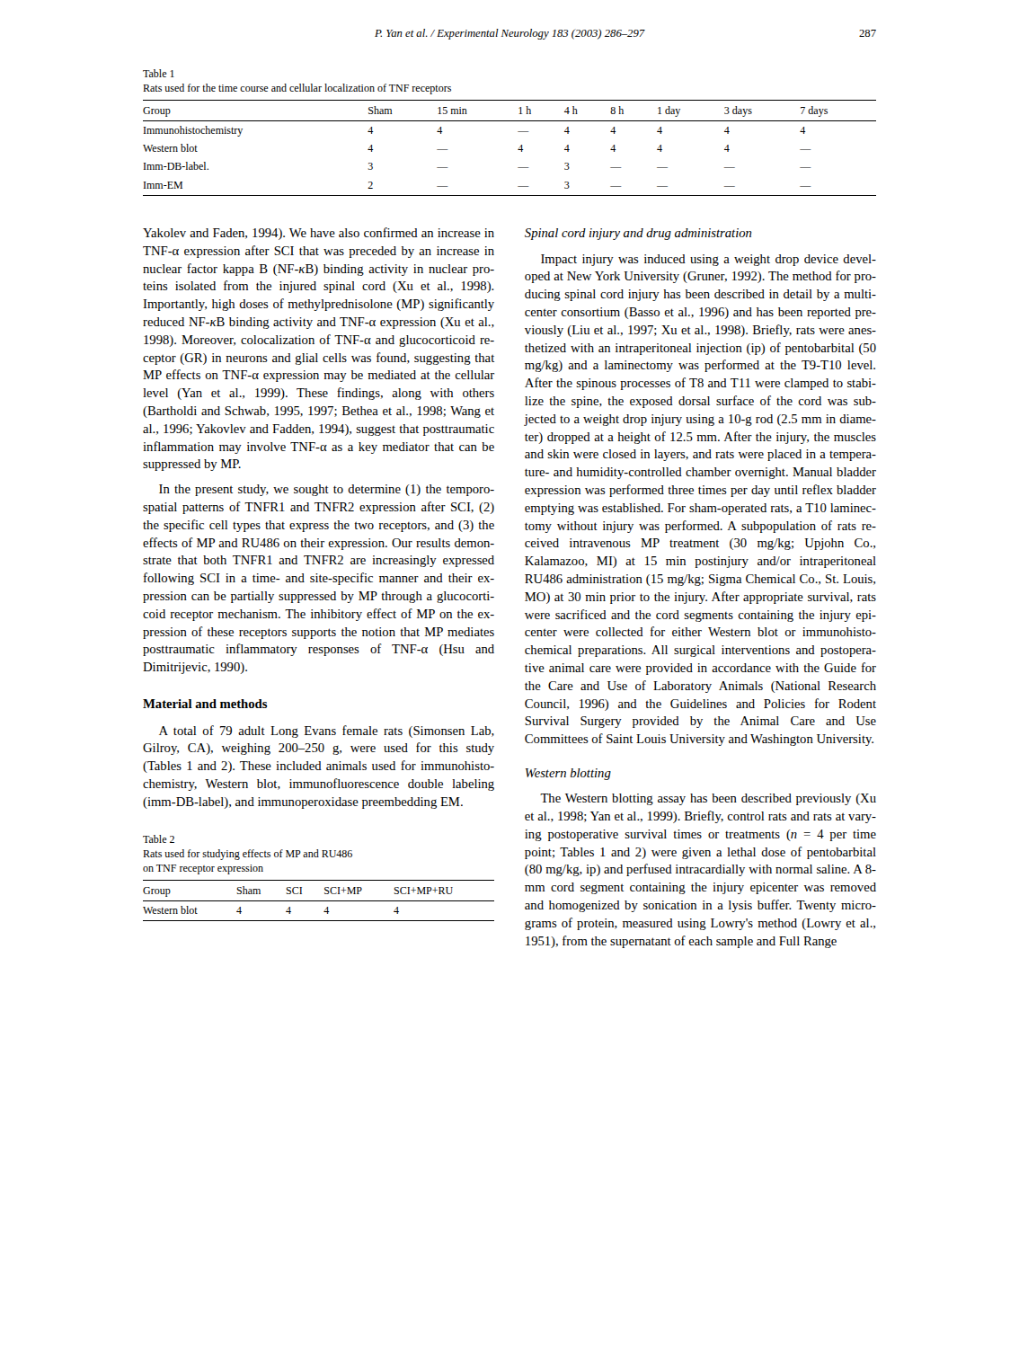P. Yan et al. / Experimental Neurology 183 (2003) 286–297 287
Table 1 Rats used for the time course and cellular localization of TNF receptors
| Group | Sham | 15 min | 1 h | 4 h | 8 h | 1 day | 3 days | 7 days |
| --- | --- | --- | --- | --- | --- | --- | --- | --- |
| Immunohistochemistry | 4 | 4 | — | 4 | 4 | 4 | 4 | 4 |
| Western blot | 4 | — | 4 | 4 | 4 | 4 | 4 | — |
| Imm-DB-label. | 3 | — | — | 3 | — | — | — | — |
| Imm-EM | 2 | — | — | 3 | — | — | — | — |
Yakolev and Faden, 1994). We have also confirmed an increase in TNF-α expression after SCI that was preceded by an increase in nuclear factor kappa B (NF-κ B) binding activity in nuclear proteins isolated from the injured spinal cord (Xu et al., 1998). Importantly, high doses of methylprednisolone (MP) significantly reduced NF-κ B binding activity and TNF-α expression (Xu et al., 1998). Moreover, colocalization of TNF-α and glucocorticoid receptor (GR) in neurons and glial cells was found, suggesting that MP effects on TNF-α expression may be mediated at the cellular level (Yan et al., 1999). These findings, along with others (Bartholdi and Schwab, 1995, 1997; Bethea et al., 1998; Wang et al., 1996; Yakovlev and Fadden, 1994), suggest that posttraumatic inflammation may involve TNF-α as a key mediator that can be suppressed by MP.
In the present study, we sought to determine (1) the temporo-spatial patterns of TNFR1 and TNFR2 expression after SCI, (2) the specific cell types that express the two receptors, and (3) the effects of MP and RU486 on their expression. Our results demonstrate that both TNFR1 and TNFR2 are increasingly expressed following SCI in a time- and site-specific manner and their expression can be partially suppressed by MP through a glucocorticoid receptor mechanism. The inhibitory effect of MP on the expression of these receptors supports the notion that MP mediates posttraumatic inflammatory responses of TNF-α (Hsu and Dimitrijevic, 1990).
Material and methods
A total of 79 adult Long Evans female rats (Simonsen Lab, Gilroy, CA), weighing 200–250 g, were used for this study (Tables 1 and 2). These included animals used for immunohistochemistry, Western blot, immunofluorescence double labeling (imm-DB-label), and immunoperoxidase preembedding EM.
Table 2 Rats used for studying effects of MP and RU486 on TNF receptor expression
| Group | Sham | SCI | SCI+MP | SCI+MP+RU |
| --- | --- | --- | --- | --- |
| Western blot | 4 | 4 | 4 | 4 |
Spinal cord injury and drug administration
Impact injury was induced using a weight drop device developed at New York University (Gruner, 1992). The method for producing spinal cord injury has been described in detail by a multicenter consortium (Basso et al., 1996) and has been reported previously (Liu et al., 1997; Xu et al., 1998). Briefly, rats were anesthetized with an intraperitoneal injection (ip) of pentobarbital (50 mg/kg) and a laminectomy was performed at the T9-T10 level. After the spinous processes of T8 and T11 were clamped to stabilize the spine, the exposed dorsal surface of the cord was subjected to a weight drop injury using a 10-g rod (2.5 mm in diameter) dropped at a height of 12.5 mm. After the injury, the muscles and skin were closed in layers, and rats were placed in a temperature- and humidity-controlled chamber overnight. Manual bladder expression was performed three times per day until reflex bladder emptying was established. For sham-operated rats, a T10 laminectomy without injury was performed. A subpopulation of rats received intravenous MP treatment (30 mg/kg; Upjohn Co., Kalamazoo, MI) at 15 min postinjury and/or intraperitoneal RU486 administration (15 mg/kg; Sigma Chemical Co., St. Louis, MO) at 30 min prior to the injury. After appropriate survival, rats were sacrificed and the cord segments containing the injury epicenter were collected for either Western blot or immunohistochemical preparations. All surgical interventions and postoperative animal care were provided in accordance with the Guide for the Care and Use of Laboratory Animals (National Research Council, 1996) and the Guidelines and Policies for Rodent Survival Surgery provided by the Animal Care and Use Committees of Saint Louis University and Washington University.
Western blotting
The Western blotting assay has been described previously (Xu et al., 1998; Yan et al., 1999). Briefly, control rats and rats at varying postoperative survival times or treatments (n = 4 per time point; Tables 1 and 2) were given a lethal dose of pentobarbital (80 mg/kg, ip) and perfused intracardially with normal saline. A 8-mm cord segment containing the injury epicenter was removed and homogenized by sonication in a lysis buffer. Twenty micrograms of protein, measured using Lowry's method (Lowry et al., 1951), from the supernatant of each sample and Full Range